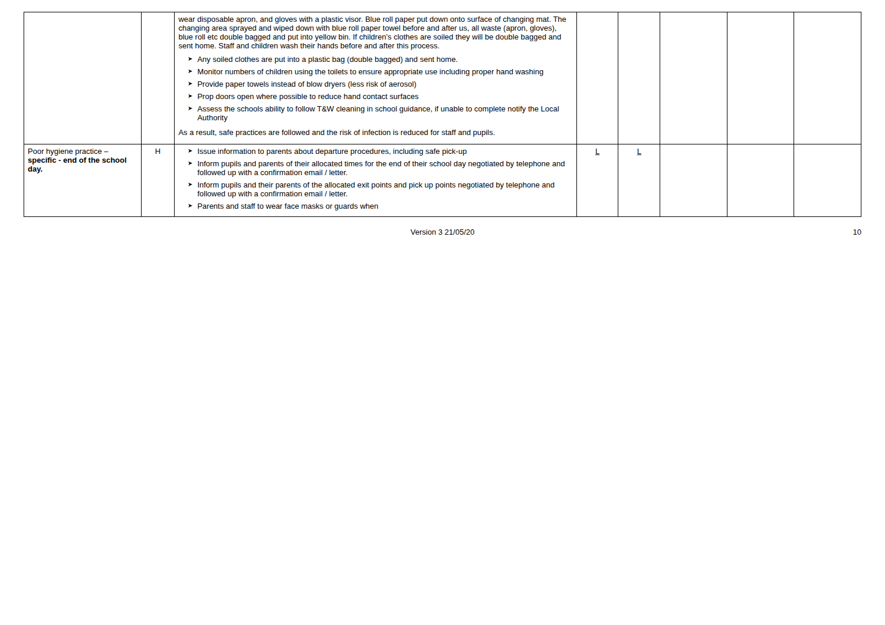| | | wear disposable apron, and gloves with a plastic visor. Blue roll paper put down onto surface of changing mat. The changing area sprayed and wiped down with blue roll paper towel before and after us, all waste (apron, gloves), blue roll etc double bagged and put into yellow bin. If children’s clothes are soiled they will be double bagged and sent home. Staff and children wash their hands before and after this process. Any soiled clothes are put into a plastic bag (double bagged) and sent home. Monitor numbers of children using the toilets to ensure appropriate use including proper hand washing Provide paper towels instead of blow dryers (less risk of aerosol) Prop doors open where possible to reduce hand contact surfaces Assess the schools ability to follow T&W cleaning in school guidance, if unable to complete notify the Local Authority As a result, safe practices are followed and the risk of infection is reduced for staff and pupils. | | | | | |
| Poor hygiene practice – specific - end of the school day. | H | Issue information to parents about departure procedures, including safe pick-up Inform pupils and parents of their allocated times for the end of their school day negotiated by telephone and followed up with a confirmation email / letter. Inform pupils and their parents of the allocated exit points and pick up points negotiated by telephone and followed up with a confirmation email / letter. Parents and staff to wear face masks or guards when | L | L | | | |
Version 3 21/05/20 10